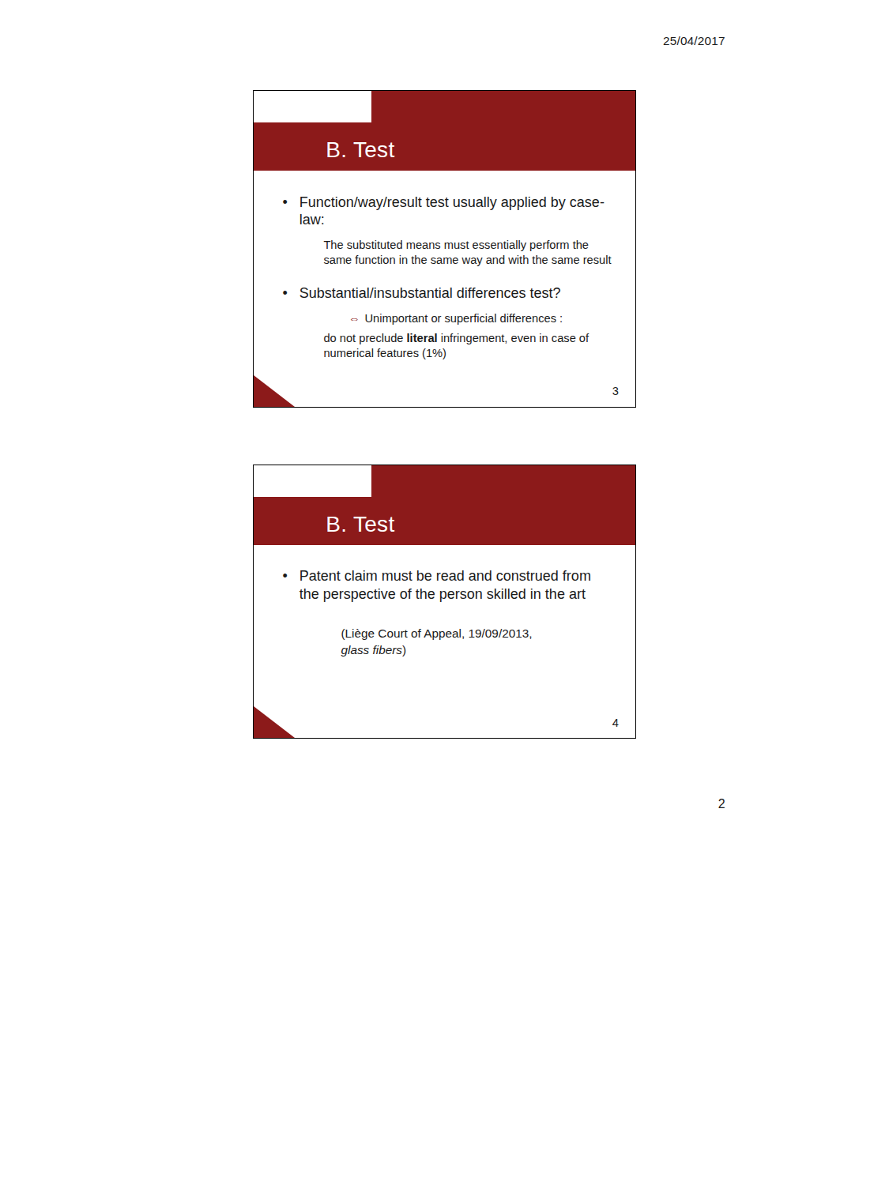25/04/2017
B. Test
Function/way/result test usually applied by case-law:
The substituted means must essentially perform the same function in the same way and with the same result
Substantial/insubstantial differences test?
⇔Unimportant or superficial differences :
do not preclude literal infringement, even in case of numerical features (1%)
3
B. Test
Patent claim must be read and construed from the perspective of the person skilled in the art
(Liège Court of Appeal, 19/09/2013,
glass fibers)
4
2